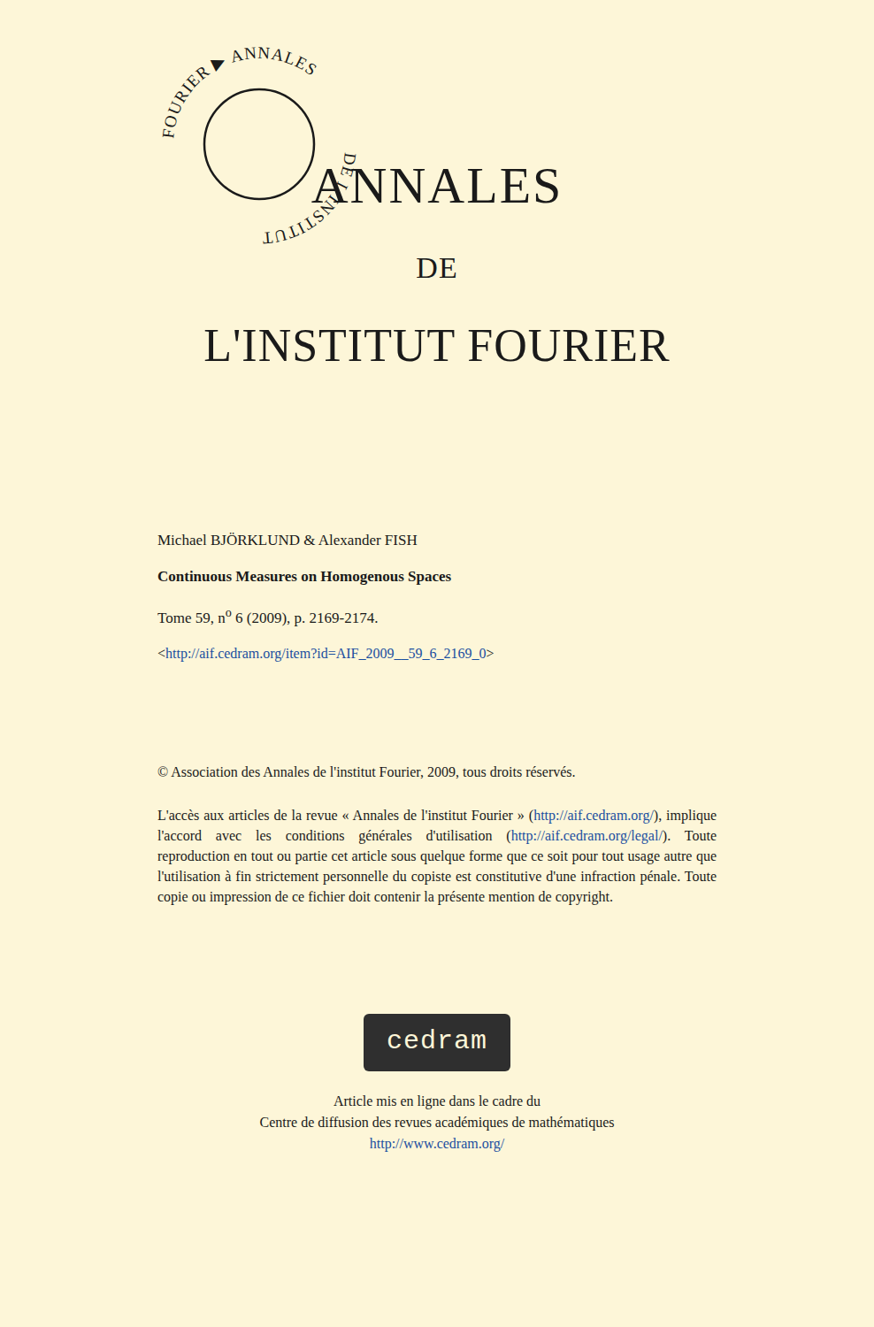Annales de l'institut Fourier FOURIER ▶ ANNALES DE L'INSTITUT
ANNALES
DE
L'INSTITUT FOURIER
Michael BJÖRKLUND & Alexander FISH
Continuous Measures on Homogenous Spaces
Tome 59, no 6 (2009), p. 2169-2174.
<http://aif.cedram.org/item?id=AIF_2009__59_6_2169_0>
© Association des Annales de l'institut Fourier, 2009, tous droits réservés.
L'accès aux articles de la revue « Annales de l'institut Fourier » (http://aif.cedram.org/), implique l'accord avec les conditions générales d'utilisation (http://aif.cedram.org/legal/). Toute reproduction en tout ou partie cet article sous quelque forme que ce soit pour tout usage autre que l'utilisation à fin strictement personnelle du copiste est constitutive d'une infraction pénale. Toute copie ou impression de ce fichier doit contenir la présente mention de copyright.
cedram
Article mis en ligne dans le cadre du
Centre de diffusion des revues académiques de mathématiques
http://www.cedram.org/